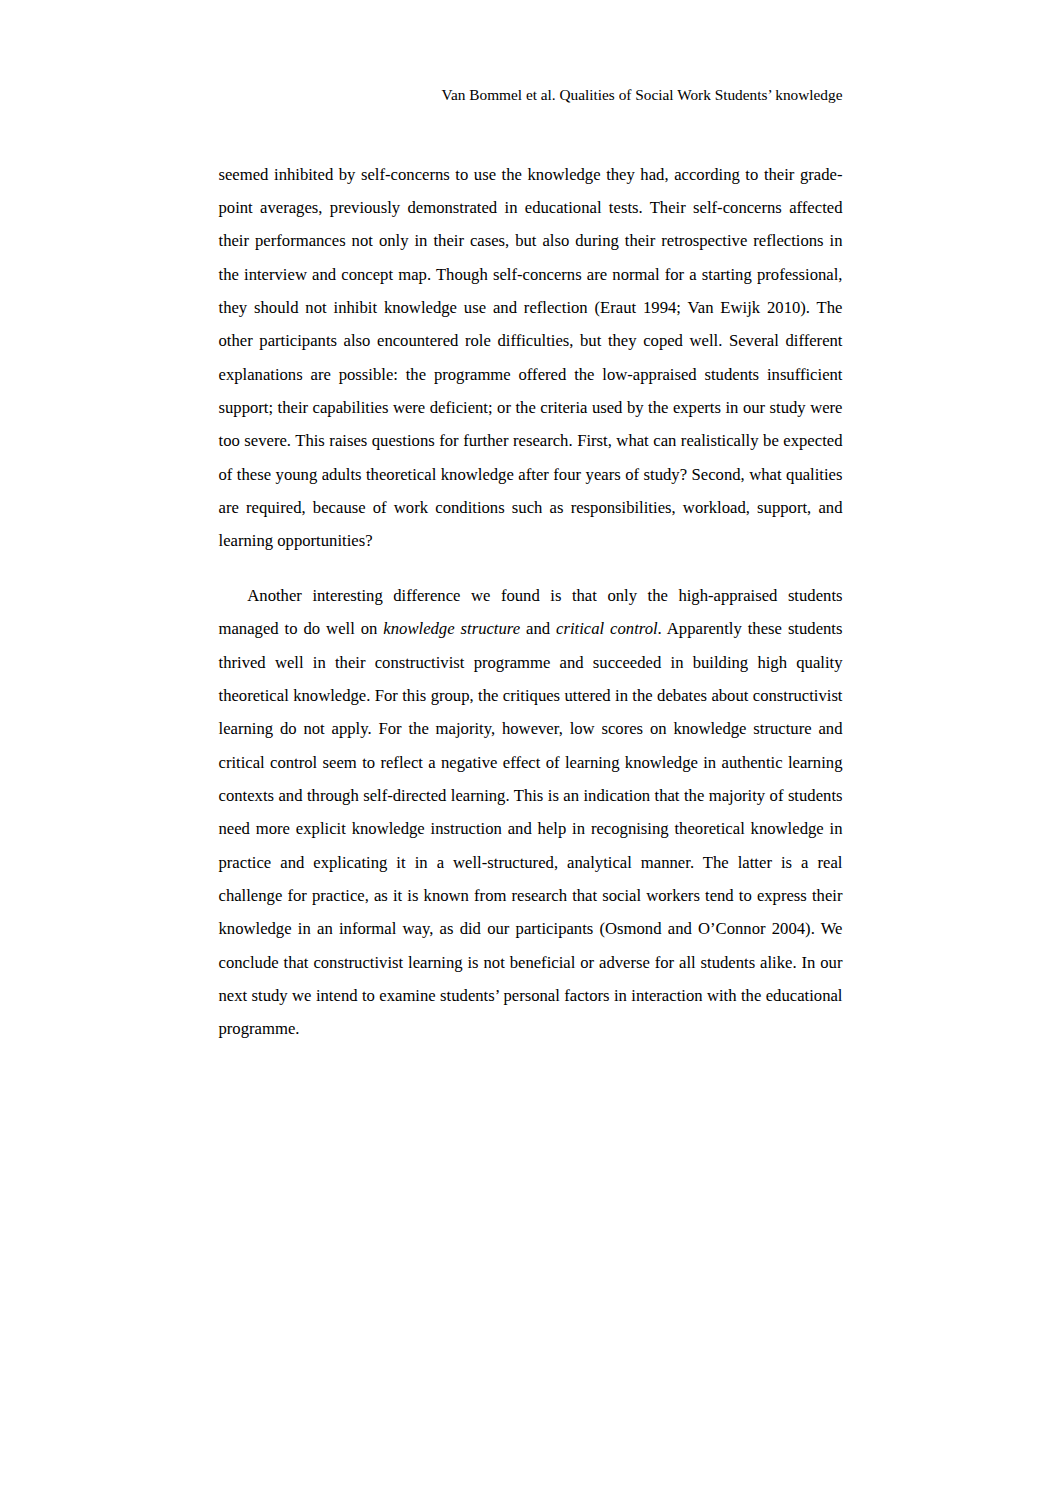Van Bommel et al. Qualities of Social Work Students’ knowledge
seemed inhibited by self-concerns to use the knowledge they had, according to their grade-point averages, previously demonstrated in educational tests. Their self-concerns affected their performances not only in their cases, but also during their retrospective reflections in the interview and concept map. Though self-concerns are normal for a starting professional, they should not inhibit knowledge use and reflection (Eraut 1994; Van Ewijk 2010). The other participants also encountered role difficulties, but they coped well. Several different explanations are possible: the programme offered the low-appraised students insufficient support; their capabilities were deficient; or the criteria used by the experts in our study were too severe. This raises questions for further research. First, what can realistically be expected of these young adults theoretical knowledge after four years of study? Second, what qualities are required, because of work conditions such as responsibilities, workload, support, and learning opportunities?
Another interesting difference we found is that only the high-appraised students managed to do well on knowledge structure and critical control. Apparently these students thrived well in their constructivist programme and succeeded in building high quality theoretical knowledge. For this group, the critiques uttered in the debates about constructivist learning do not apply. For the majority, however, low scores on knowledge structure and critical control seem to reflect a negative effect of learning knowledge in authentic learning contexts and through self-directed learning. This is an indication that the majority of students need more explicit knowledge instruction and help in recognising theoretical knowledge in practice and explicating it in a well-structured, analytical manner. The latter is a real challenge for practice, as it is known from research that social workers tend to express their knowledge in an informal way, as did our participants (Osmond and O’Connor 2004). We conclude that constructivist learning is not beneficial or adverse for all students alike. In our next study we intend to examine students’ personal factors in interaction with the educational programme.